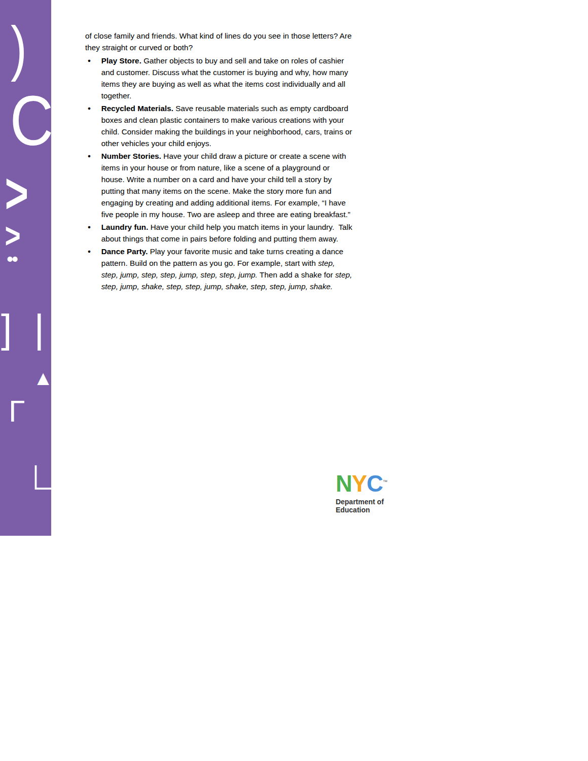) C > > •• ] | ▲ Γ ∟
of close family and friends. What kind of lines do you see in those letters? Are they straight or curved or both?
Play Store. Gather objects to buy and sell and take on roles of cashier and customer. Discuss what the customer is buying and why, how many items they are buying as well as what the items cost individually and all together.
Recycled Materials. Save reusable materials such as empty cardboard boxes and clean plastic containers to make various creations with your child. Consider making the buildings in your neighborhood, cars, trains or other vehicles your child enjoys.
Number Stories. Have your child draw a picture or create a scene with items in your house or from nature, like a scene of a playground or house. Write a number on a card and have your child tell a story by putting that many items on the scene. Make the story more fun and engaging by creating and adding additional items. For example, “I have five people in my house. Two are asleep and three are eating breakfast.”
Laundry fun. Have your child help you match items in your laundry. Talk about things that come in pairs before folding and putting them away.
Dance Party. Play your favorite music and take turns creating a dance pattern. Build on the pattern as you go. For example, start with step, step, jump, step, step, jump, step, step, jump. Then add a shake for step, step, jump, shake, step, step, jump, shake, step, step, jump, shake.
NYC™
Department of
Education